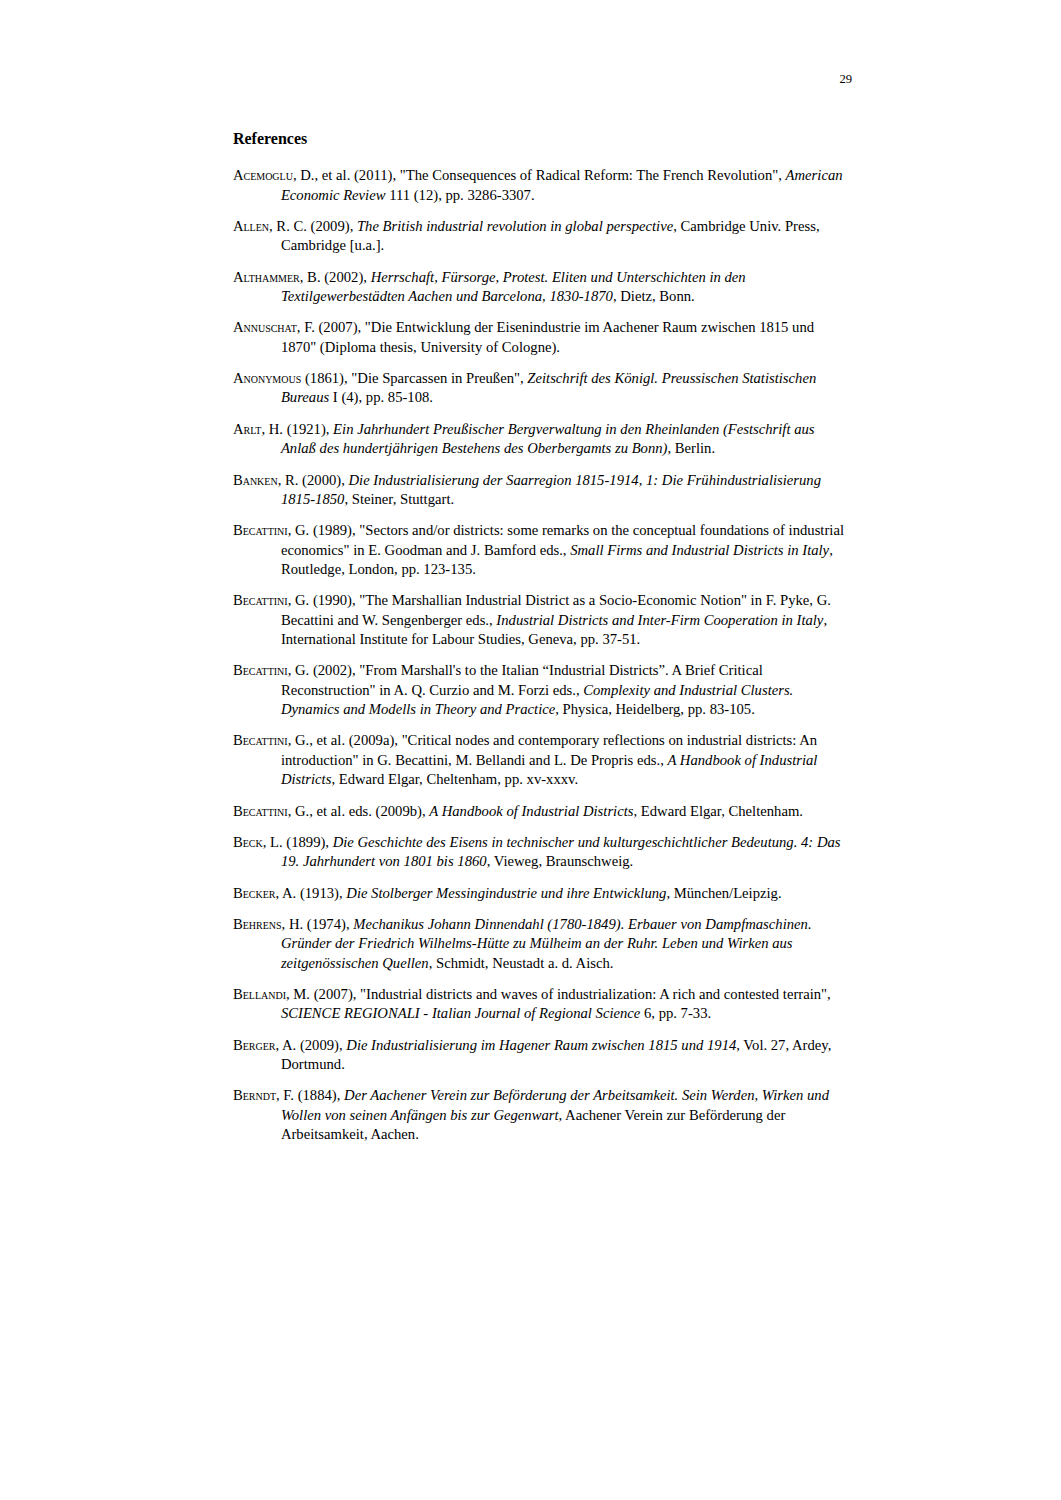29
References
Acemoglu, D., et al. (2011), "The Consequences of Radical Reform: The French Revolution", American Economic Review 111 (12), pp. 3286-3307.
Allen, R. C. (2009), The British industrial revolution in global perspective, Cambridge Univ. Press, Cambridge [u.a.].
Althammer, B. (2002), Herrschaft, Fürsorge, Protest. Eliten und Unterschichten in den Textilgewerbestädten Aachen und Barcelona, 1830-1870, Dietz, Bonn.
Annuschat, F. (2007), "Die Entwicklung der Eisenindustrie im Aachener Raum zwischen 1815 und 1870" (Diploma thesis, University of Cologne).
Anonymous (1861), "Die Sparcassen in Preußen", Zeitschrift des Königl. Preussischen Statistischen Bureaus I (4), pp. 85-108.
Arlt, H. (1921), Ein Jahrhundert Preußischer Bergverwaltung in den Rheinlanden (Festschrift aus Anlaß des hundertjährigen Bestehens des Oberbergamts zu Bonn), Berlin.
Banken, R. (2000), Die Industrialisierung der Saarregion 1815-1914, 1: Die Frühindustrialisierung 1815-1850, Steiner, Stuttgart.
Becattini, G. (1989), "Sectors and/or districts: some remarks on the conceptual foundations of industrial economics" in E. Goodman and J. Bamford eds., Small Firms and Industrial Districts in Italy, Routledge, London, pp. 123-135.
Becattini, G. (1990), "The Marshallian Industrial District as a Socio-Economic Notion" in F. Pyke, G. Becattini and W. Sengenberger eds., Industrial Districts and Inter-Firm Cooperation in Italy, International Institute for Labour Studies, Geneva, pp. 37-51.
Becattini, G. (2002), "From Marshall's to the Italian “Industrial Districts”. A Brief Critical Reconstruction" in A. Q. Curzio and M. Forzi eds., Complexity and Industrial Clusters. Dynamics and Modells in Theory and Practice, Physica, Heidelberg, pp. 83-105.
Becattini, G., et al. (2009a), "Critical nodes and contemporary reflections on industrial districts: An introduction" in G. Becattini, M. Bellandi and L. De Propris eds., A Handbook of Industrial Districts, Edward Elgar, Cheltenham, pp. xv-xxxv.
Becattini, G., et al. eds. (2009b), A Handbook of Industrial Districts, Edward Elgar, Cheltenham.
Beck, L. (1899), Die Geschichte des Eisens in technischer und kulturgeschichtlicher Bedeutung. 4: Das 19. Jahrhundert von 1801 bis 1860, Vieweg, Braunschweig.
Becker, A. (1913), Die Stolberger Messingindustrie und ihre Entwicklung, München/Leipzig.
Behrens, H. (1974), Mechanikus Johann Dinnendahl (1780-1849). Erbauer von Dampfmaschinen. Gründer der Friedrich Wilhelms-Hütte zu Mülheim an der Ruhr. Leben und Wirken aus zeitgenössischen Quellen, Schmidt, Neustadt a. d. Aisch.
Bellandi, M. (2007), "Industrial districts and waves of industrialization: A rich and contested terrain", SCIENCE REGIONALI - Italian Journal of Regional Science 6, pp. 7-33.
Berger, A. (2009), Die Industrialisierung im Hagener Raum zwischen 1815 und 1914, Vol. 27, Ardey, Dortmund.
Berndt, F. (1884), Der Aachener Verein zur Beförderung der Arbeitsamkeit. Sein Werden, Wirken und Wollen von seinen Anfängen bis zur Gegenwart, Aachener Verein zur Beförderung der Arbeitsamkeit, Aachen.